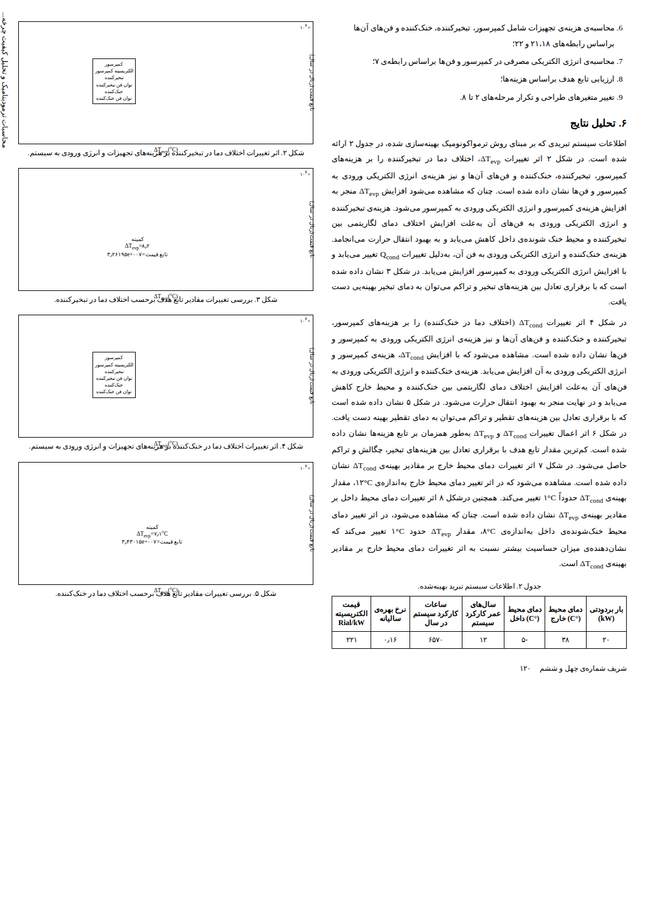محاسبات ترمودینامیک و تحلیل کیفیت چرخه...
محاسبه‌ی هزینه‌ی تجهیزات شامل کمپرسور، تبخیرکننده، خنک‌کننده و فن‌های آن‌ها براساس رابطه‌های ۲۱،۱۸ و ۲۲؛
محاسبه‌ی انرژی الکتریکی مصرفی در کمپرسور و فن‌ها براساس رابطه‌ی ۷؛
ارزیابی تابع هدف براساس هزینه‌ها؛
تغییر متغیرهای طراحی و تکرار مرحله‌های ۲ تا ۸.
۶. تحلیل نتایج
اطلاعات سیستم تبریدی که بر مبنای روش ترمواکونومیک بهینه‌سازی شده، در جدول ۲ ارائه شده است. در شکل ۲ اثر تغییرات ΔTevp، اختلاف دما در تبخیرکننده را بر هزینه‌های کمپرسور، تبخیرکننده، خنک‌کننده و فن‌های آن‌ها و نیز هزینه‌ی انرژی الکتریکی ورودی به کمپرسور و فن‌ها نشان داده شده است. چنان که مشاهده می‌شود افزایش ΔTevp منجر به افزایش هزینه‌ی کمپرسور و انرژی الکتریکی ورودی به کمپرسور می‌شود. هزینه‌ی تبخیرکننده و انرژی الکتریکی ورودی به فن‌های آن به‌علت افزایش اختلاف دمای لگاریتمی بین تبخیرکننده و محیط خنک شونده‌ی داخل کاهش می‌یابد و به بهبود انتقال حرارت می‌انجامد. هزینه‌ی خنک‌کننده و انرژی الکتریکی ورودی به فن آن، به‌دلیل تغییرات Qcond تغییر می‌یابد و با افزایش انرژی الکتریکی ورودی به کمپرسور افزایش می‌یابد. در شکل ۳ نشان داده شده است که با برقراری تعادل بین هزینه‌های تبخیر و تراکم می‌توان به دمای تبخیر بهینه‌یی دست یافت.
در شکل ۴ اثر تغییرات ΔTcond (اختلاف دما در خنک‌کننده) را بر هزینه‌های کمپرسور، تبخیرکننده و خنک‌کننده و فن‌های آن‌ها و نیز هزینه‌ی انرژی الکتریکی ورودی به کمپرسور و فن‌ها نشان داده شده است. مشاهده می‌شود که با افزایش ΔTcond، هزینه‌ی کمپرسور و انرژی الکتریکی ورودی به آن افزایش می‌یابد. هزینه‌ی خنک‌کننده و انرژی الکتریکی ورودی به فن‌های آن به‌علت افزایش اختلاف دمای لگاریتمی بین خنک‌کننده و محیط خارج کاهش می‌یابد و در نهایت منجر به بهبود انتقال حرارت می‌شود. در شکل ۵ نشان داده شده است که با برقراری تعادل بین هزینه‌های تقطیر و تراکم می‌توان به دمای تقطیر بهینه دست یافت. در شکل ۶ اثر اعمال تغییرات ΔTcond و ΔTevp به‌طور همزمان بر تابع هزینه‌ها نشان داده شده است. کم‌ترین مقدار تابع هدف با برقراری تعادل بین هزینه‌های تبخیر، چگالش و تراکم حاصل می‌شود. در شکل ۷ اثر تغییرات دمای محیط خارج بر مقادیر بهینه‌ی ΔTcond نشان داده شده است. مشاهده می‌شود که در اثر تغییر دمای محیط خارج به‌اندازه‌ی ۱۲°C، مقدار بهینه‌ی ΔTcond حدوداً ۱°C تغییر می‌کند. همچنین در‌شکل ۸ اثر تغییرات دمای محیط داخل بر مقادیر بهینه‌ی ΔTevp نشان داده شده است. چنان که مشاهده می‌شود، در اثر تغییر دمای محیط خنک‌شونده‌ی داخل به‌اندازه‌ی ۸°C، مقدار ΔTevp حدود ۱°C تغییر می‌کند که نشان‌دهنده‌ی میزان حساسیت بیشتر نسبت به اثر تغییرات دمای محیط خارج بر مقادیر بهینه‌ی ΔTcond است.
جدول ۲. اطلاعات سیستم تبرید بهینه‌شده.
| بار بردودتی (kW) | دمای محیط (°C) خارج | دمای محیط (°C) داخل | سال‌های عمر کارکرد سیستم | ساعات کارکرد سیستم در سال | نرخ بهره‌ی سالیانه | قیمت الکتریسیته Rial/kW |
| --- | --- | --- | --- | --- | --- | --- |
| ۲۰ | ۳۸ | -۵ | ۱۲ | ۶۵۷۰ | ۰٫۱۶ | ۲۲۱ |
×۱۰۷
کمپرسور
الکتریسیته کمپرسور
تبخیرکننده
توان فن تبخیرکننده
خنک‌کننده
توان فن خنک‌کننده
تابع قیمت (ریال در سال)
ΔTevp(°C)
شکل ۲. اثر تغییرات اختلاف دما در تبخیرکننده بر هزینه‌های تجهیزات و انرژی ورودی به سیستم.
×۱۰۷
کمینه
ΔTevp=۸٫۲
تابع قیمت=۳٫۲۶۱۹۵e+۰۰۷
تابع قیمت (ریال در سال)
ΔTevp(°C)
شکل ۳. بررسی تغییرات مقادیر تابع هدف برحسب اختلاف دما در تبخیرکننده.
×۱۰۷
کمپرسور
الکتریسیته کمپرسور
تبخیرکننده
توان فن تبخیرکننده
خنک‌کننده
توان فن خنک‌کننده
تابع قیمت (ریال در سال)
ΔTevp(°C)
شکل ۴. اثر تغییرات اختلاف دما در خنک‌کننده بر هزینه‌های تجهیزات و انرژی ورودی به سیستم.
×۱۰۷
کمینه
ΔTevp=۷٫۱°C
تابع قیمت=۳٫۴۳۰۱۵e+۰۰۷
تابع قیمت (ریال در سال)
ΔTevp(°C)
شکل ۵. بررسی تغییرات مقادیر تابع هدف برحسب اختلاف دما در خنک‌کننده.
شریف شماره‌ی چهل و ششم ۱۲۰